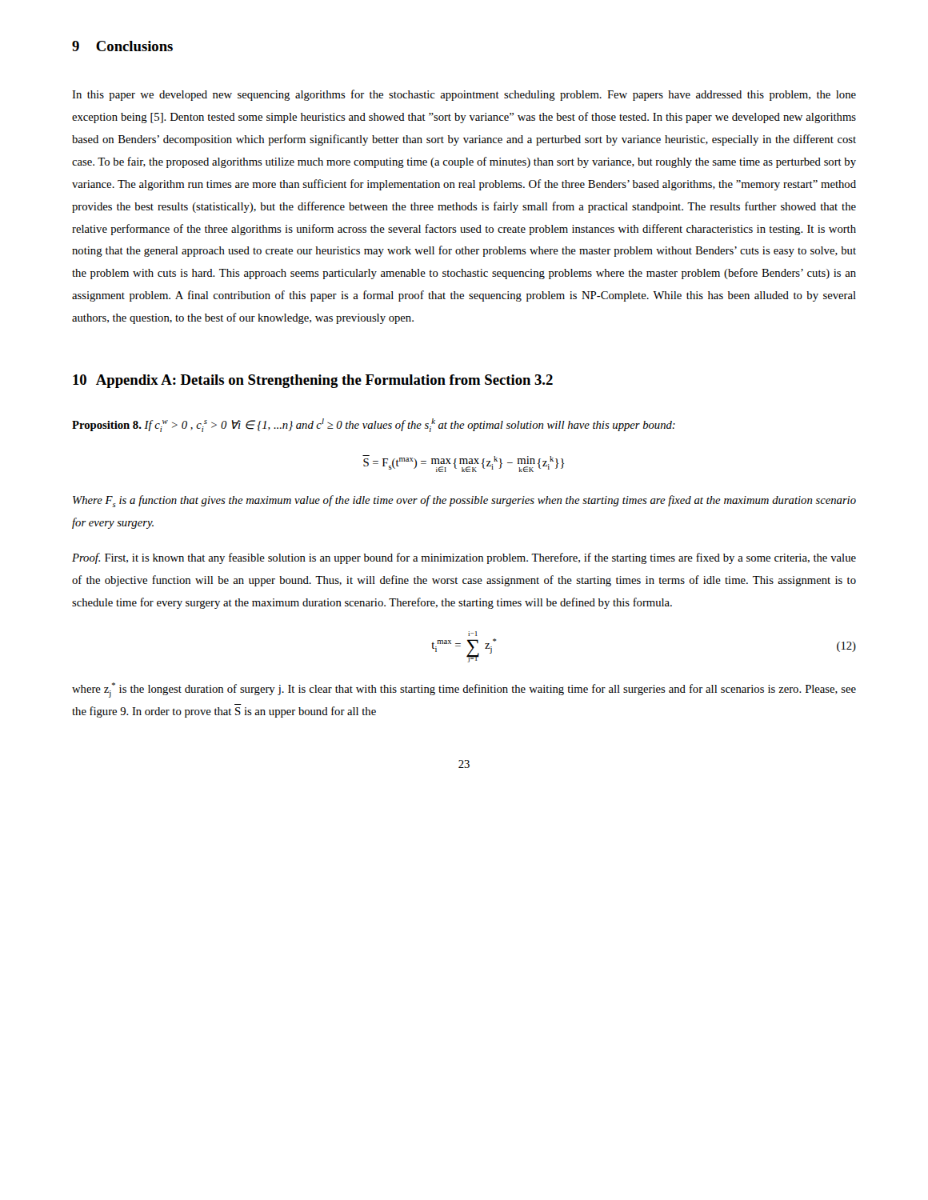9 Conclusions
In this paper we developed new sequencing algorithms for the stochastic appointment scheduling problem. Few papers have addressed this problem, the lone exception being [5]. Denton tested some simple heuristics and showed that ”sort by variance” was the best of those tested. In this paper we developed new algorithms based on Benders’ decomposition which perform significantly better than sort by variance and a perturbed sort by variance heuristic, especially in the different cost case. To be fair, the proposed algorithms utilize much more computing time (a couple of minutes) than sort by variance, but roughly the same time as perturbed sort by variance. The algorithm run times are more than sufficient for implementation on real problems. Of the three Benders’ based algorithms, the ”memory restart” method provides the best results (statistically), but the difference between the three methods is fairly small from a practical standpoint. The results further showed that the relative performance of the three algorithms is uniform across the several factors used to create problem instances with different characteristics in testing. It is worth noting that the general approach used to create our heuristics may work well for other problems where the master problem without Benders’ cuts is easy to solve, but the problem with cuts is hard. This approach seems particularly amenable to stochastic sequencing problems where the master problem (before Benders’ cuts) is an assignment problem. A final contribution of this paper is a formal proof that the sequencing problem is NP-Complete. While this has been alluded to by several authors, the question, to the best of our knowledge, was previously open.
10 Appendix A: Details on Strengthening the Formulation from Section 3.2
Proposition 8. If ciw > 0 , cis > 0 ∀i ∈ {1, ...n} and cl ≥ 0 the values of the sik at the optimal solution will have this upper bound:
S = Fs(tmax) = max i∈I{max k∈K{zik} − min k∈K{zik}}
Where Fs is a function that gives the maximum value of the idle time over of the possible surgeries when the starting times are fixed at the maximum duration scenario for every surgery.
Proof. First, it is known that any feasible solution is an upper bound for a minimization problem. Therefore, if the starting times are fixed by a some criteria, the value of the objective function will be an upper bound. Thus, it will define the worst case assignment of the starting times in terms of idle time. This assignment is to schedule time for every surgery at the maximum duration scenario. Therefore, the starting times will be defined by this formula.
timax = i−1∑j=1 zj* (12)
where zj* is the longest duration of surgery j. It is clear that with this starting time definition the waiting time for all surgeries and for all scenarios is zero. Please, see the figure 9. In order to prove that S is an upper bound for all the
23